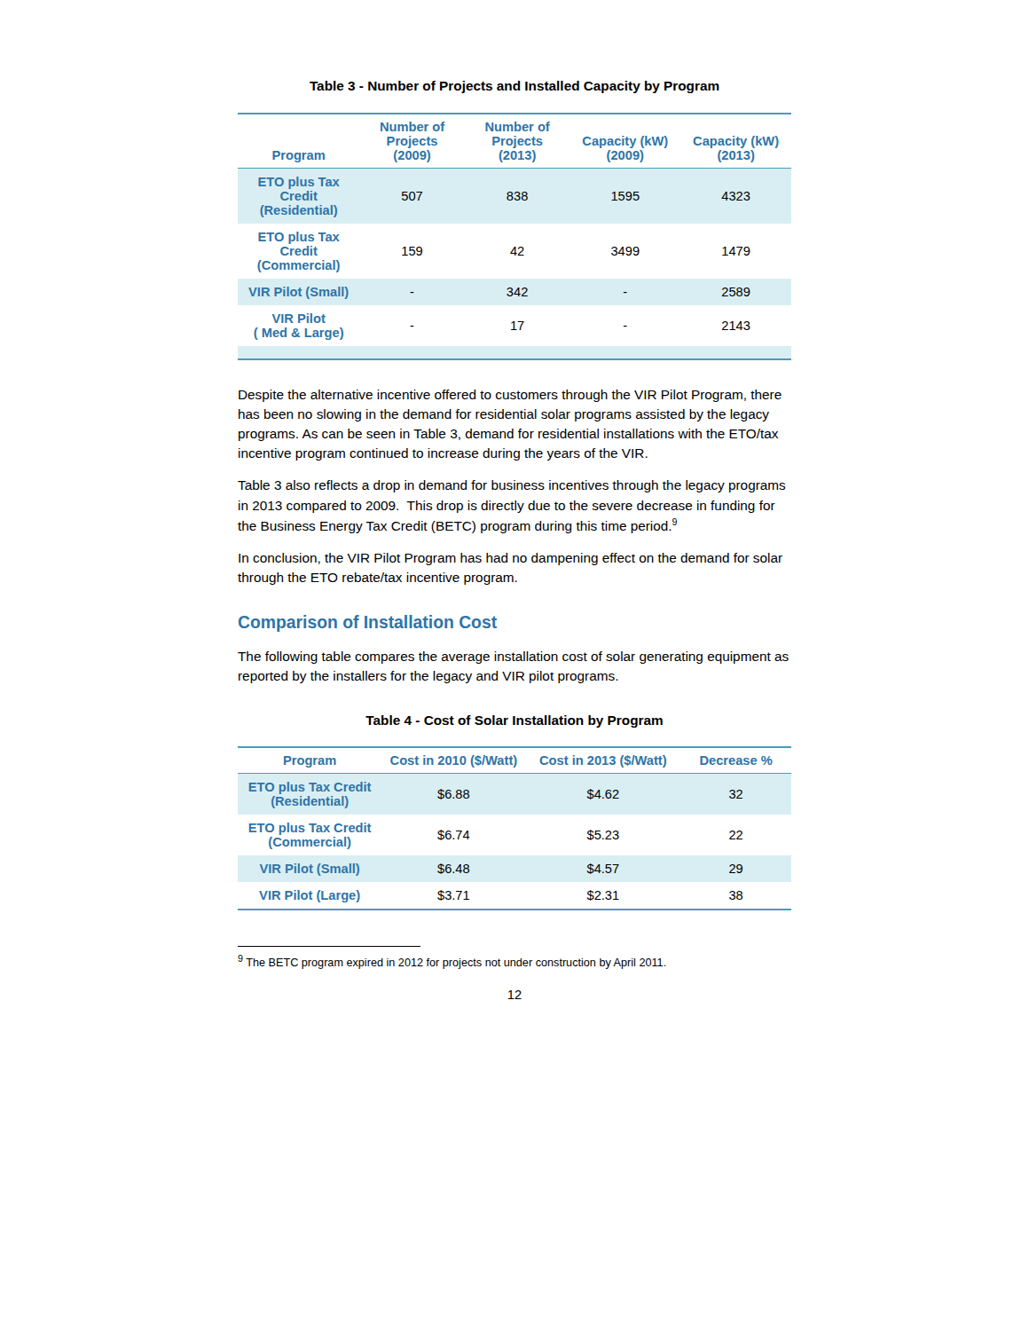Table 3 - Number of Projects and Installed Capacity by Program
| Program | Number of Projects (2009) | Number of Projects (2013) | Capacity (kW) (2009) | Capacity (kW) (2013) |
| --- | --- | --- | --- | --- |
| ETO plus Tax Credit (Residential) | 507 | 838 | 1595 | 4323 |
| ETO plus Tax Credit (Commercial) | 159 | 42 | 3499 | 1479 |
| VIR Pilot (Small) | - | 342 | - | 2589 |
| VIR Pilot ( Med & Large) | - | 17 | - | 2143 |
Despite the alternative incentive offered to customers through the VIR Pilot Program, there has been no slowing in the demand for residential solar programs assisted by the legacy programs. As can be seen in Table 3, demand for residential installations with the ETO/tax incentive program continued to increase during the years of the VIR.
Table 3 also reflects a drop in demand for business incentives through the legacy programs in 2013 compared to 2009. This drop is directly due to the severe decrease in funding for the Business Energy Tax Credit (BETC) program during this time period.9
In conclusion, the VIR Pilot Program has had no dampening effect on the demand for solar through the ETO rebate/tax incentive program.
Comparison of Installation Cost
The following table compares the average installation cost of solar generating equipment as reported by the installers for the legacy and VIR pilot programs.
Table 4 - Cost of Solar Installation by Program
| Program | Cost in 2010 ($/Watt) | Cost in 2013 ($/Watt) | Decrease % |
| --- | --- | --- | --- |
| ETO plus Tax Credit (Residential) | $6.88 | $4.62 | 32 |
| ETO plus Tax Credit (Commercial) | $6.74 | $5.23 | 22 |
| VIR Pilot (Small) | $6.48 | $4.57 | 29 |
| VIR Pilot (Large) | $3.71 | $2.31 | 38 |
9 The BETC program expired in 2012 for projects not under construction by April 2011.
12